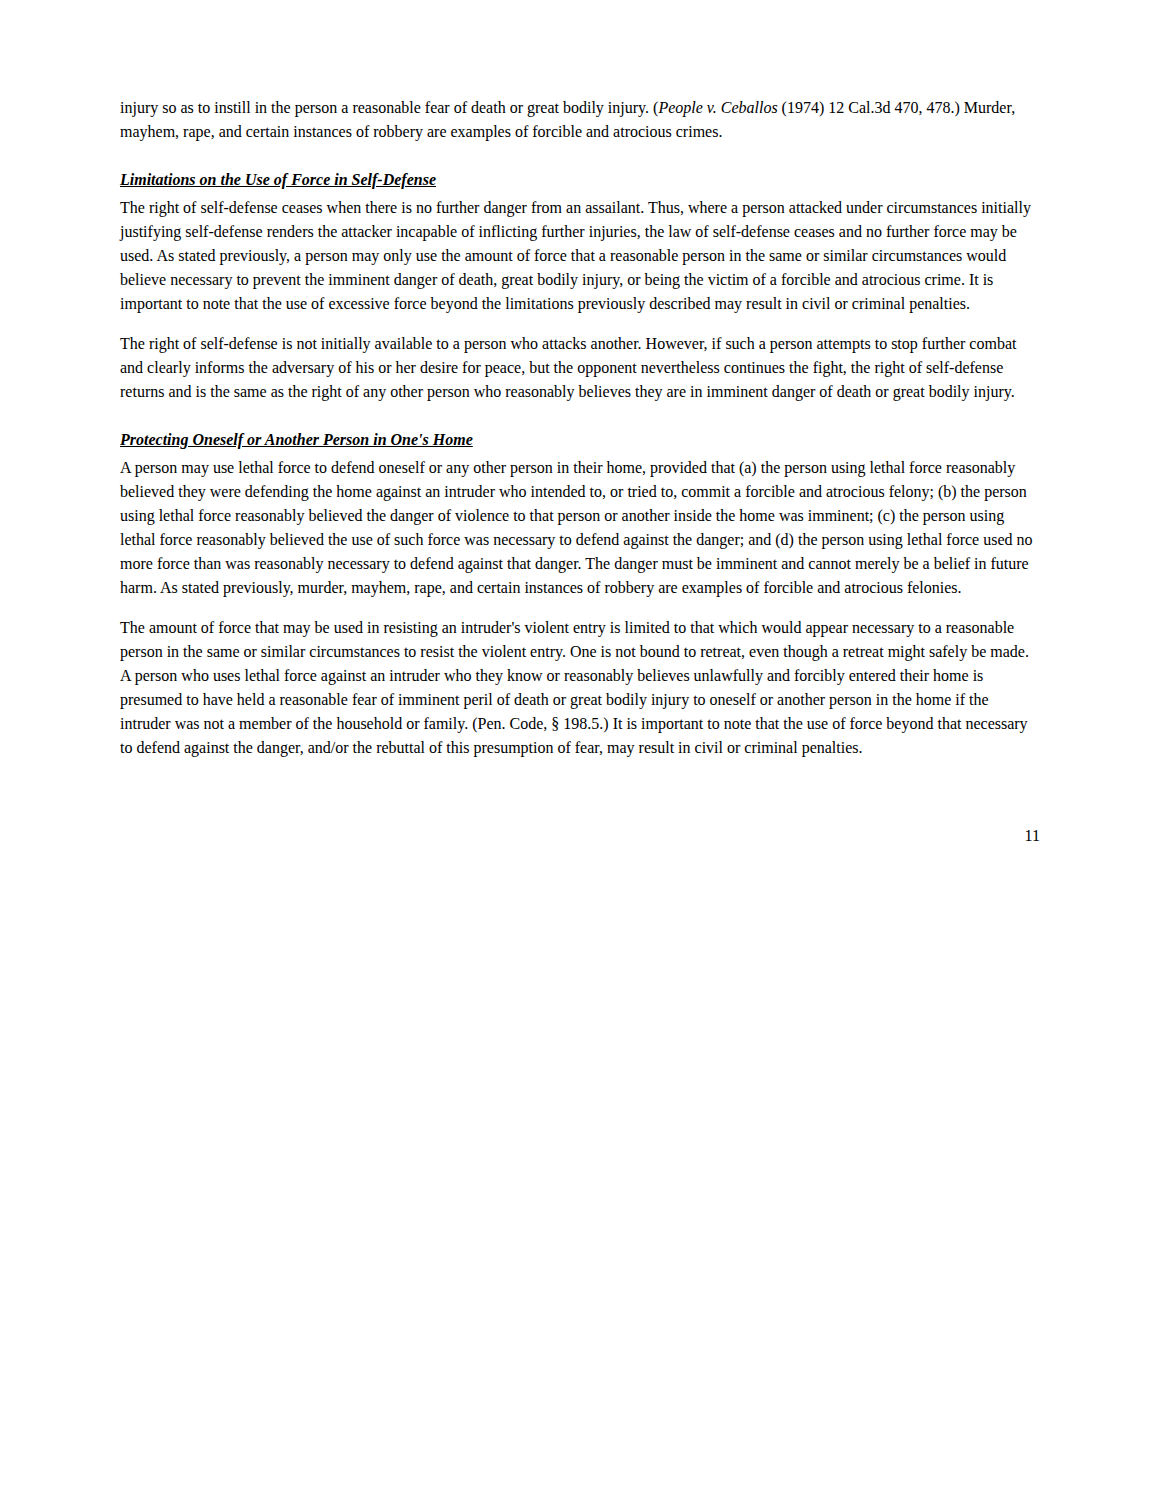injury so as to instill in the person a reasonable fear of death or great bodily injury. (People v. Ceballos (1974) 12 Cal.3d 470, 478.) Murder, mayhem, rape, and certain instances of robbery are examples of forcible and atrocious crimes.
Limitations on the Use of Force in Self-Defense
The right of self-defense ceases when there is no further danger from an assailant. Thus, where a person attacked under circumstances initially justifying self-defense renders the attacker incapable of inflicting further injuries, the law of self-defense ceases and no further force may be used. As stated previously, a person may only use the amount of force that a reasonable person in the same or similar circumstances would believe necessary to prevent the imminent danger of death, great bodily injury, or being the victim of a forcible and atrocious crime. It is important to note that the use of excessive force beyond the limitations previously described may result in civil or criminal penalties.
The right of self-defense is not initially available to a person who attacks another. However, if such a person attempts to stop further combat and clearly informs the adversary of his or her desire for peace, but the opponent nevertheless continues the fight, the right of self-defense returns and is the same as the right of any other person who reasonably believes they are in imminent danger of death or great bodily injury.
Protecting Oneself or Another Person in One's Home
A person may use lethal force to defend oneself or any other person in their home, provided that (a) the person using lethal force reasonably believed they were defending the home against an intruder who intended to, or tried to, commit a forcible and atrocious felony; (b) the person using lethal force reasonably believed the danger of violence to that person or another inside the home was imminent; (c) the person using lethal force reasonably believed the use of such force was necessary to defend against the danger; and (d) the person using lethal force used no more force than was reasonably necessary to defend against that danger. The danger must be imminent and cannot merely be a belief in future harm. As stated previously, murder, mayhem, rape, and certain instances of robbery are examples of forcible and atrocious felonies.
The amount of force that may be used in resisting an intruder's violent entry is limited to that which would appear necessary to a reasonable person in the same or similar circumstances to resist the violent entry. One is not bound to retreat, even though a retreat might safely be made. A person who uses lethal force against an intruder who they know or reasonably believes unlawfully and forcibly entered their home is presumed to have held a reasonable fear of imminent peril of death or great bodily injury to oneself or another person in the home if the intruder was not a member of the household or family. (Pen. Code, § 198.5.) It is important to note that the use of force beyond that necessary to defend against the danger, and/or the rebuttal of this presumption of fear, may result in civil or criminal penalties.
11